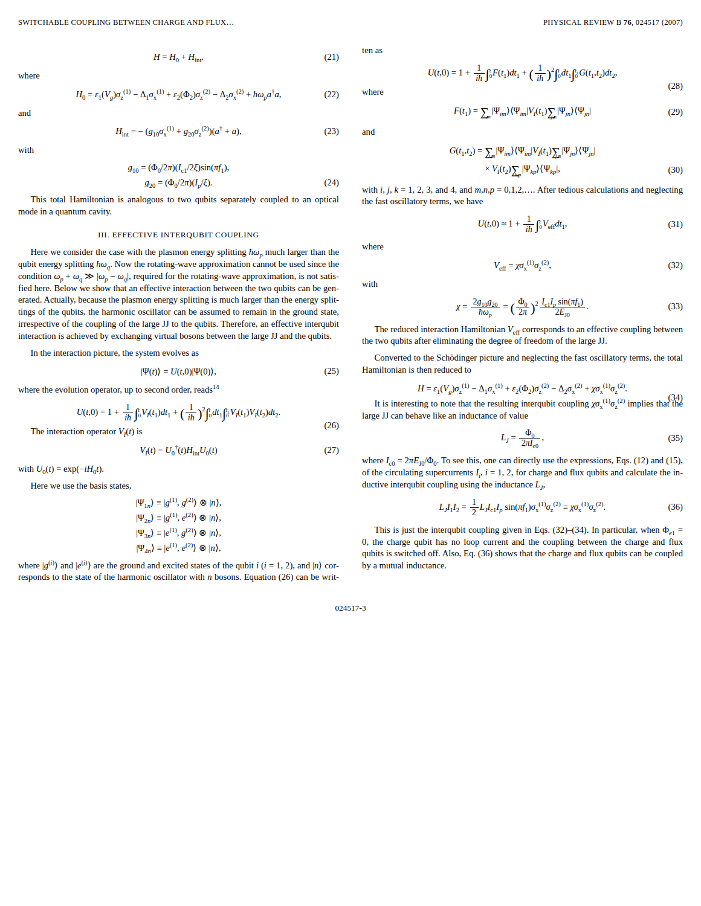SWITCHABLE COUPLING BETWEEN CHARGE AND FLUX…
PHYSICAL REVIEW B 76, 024517 (2007)
H = H0 + Hint, (21)
where
H0 = ε1(Vg)σz(1) − Δ1σx(1) + ε2(Φ2)σz(2) − Δ2σx(2) + ħωpa†a, (22)
and
Hint = − (g10σx(1) + g20σz(2))(a† + a), (23)
with
g10 = (Φ0/2π)(Ic1/2ξ)sin(πf1),
g20 = (Φ0/2π)(Ip/ξ). (24)
This total Hamiltonian is analogous to two qubits separately coupled to an optical mode in a quantum cavity.
III. EFFECTIVE INTERQUBIT COUPLING
Here we consider the case with the plasmon energy splitting ħωp much larger than the qubit energy splitting ħωq. Now the rotating-wave approximation cannot be used since the condition ωp + ωq ≫ |ωp − ωq|, required for the rotating-wave approximation, is not satisfied here. Below we show that an effective interaction between the two qubits can be generated. Actually, because the plasmon energy splitting is much larger than the energy splittings of the qubits, the harmonic oscillator can be assumed to remain in the ground state, irrespective of the coupling of the large JJ to the qubits. Therefore, an effective interqubit interaction is achieved by exchanging virtual bosons between the large JJ and the qubits.
In the interaction picture, the system evolves as
|Ψ(t)⟩ = U(t,0)|Ψ(0)⟩, (25)
where the evolution operator, up to second order, reads14
U(t,0) = 1 + 1 iħ∫t 0 VI(t1)dt1 + (1 iħ)2∫t 0 dt1∫t10 VI(t1)VI(t2)dt2.
(26)
The interaction operator VI(t) is
VI(t) = U0†(t)HintU0(t) (27)
with U0(t) = exp(−iH0t).
Here we use the basis states,
|Ψ1n⟩ ≡ |g(1), g(2)⟩ ⊗ |n⟩,
|Ψ2n⟩ ≡ |g(1), e(2)⟩ ⊗ |n⟩,
|Ψ3n⟩ ≡ |e(1), g(2)⟩ ⊗ |n⟩,
|Ψ4n⟩ ≡ |e(1), e(2)⟩ ⊗ |n⟩,
where |g(i)⟩ and |e(i)⟩ are the ground and excited states of the qubit i (i = 1, 2), and |n⟩ corresponds to the state of the harmonic oscillator with n bosons. Equation (26) can be written as
U(t,0) = 1 + 1 iħ∫t 0 F(t1)dt1 + (1 iħ)2∫t 0 dt1∫t10 G(t1,t2)dt2,
(28)
where
F(t1) = ∑i,m|Ψim⟩⟨Ψim|VI(t1)∑j,n|Ψjn⟩⟨Ψjn| (29)
and
G(t1,t2) = ∑i,m|Ψim⟩⟨Ψim|VI(t1)∑j,n|Ψjn⟩⟨Ψjn|
× VI(t2)∑k,p|Ψkp⟩⟨Ψkp|, (30)
with i, j, k = 1, 2, 3, and 4, and m,n,p = 0,1,2,…. After tedious calculations and neglecting the fast oscillatory terms, we have
U(t,0) ≈ 1 + 1 iħ∫t 0 Veffdt1, (31)
where
Veff = χσx(1)σz(2), (32)
with
χ = 2g10g20 ħωp = (Φ02π)2Ic1Ip sin(πf1) 2EJ0. (33)
The reduced interaction Hamiltonian Veff corresponds to an effective coupling between the two qubits after eliminating the degree of freedom of the large JJ.
Converted to the Schödinger picture and neglecting the fast oscillatory terms, the total Hamiltonian is then reduced to
H = ε1(Vg)σz(1) − Δ1σx(1) + ε2(Φ2)σz(2) − Δ2σx(2) + χσx(1)σz(2).
(34)
It is interesting to note that the resulting interqubit coupling χσx(1)σz(2) implies that the large JJ can behave like an inductance of value
LJ = Φ02πIc0, (35)
where Ic0 = 2πEJ0/Φ0. To see this, one can directly use the expressions, Eqs. (12) and (15), of the circulating supercurrents Ii, i = 1, 2, for charge and flux qubits and calculate the inductive interqubit coupling using the inductance LJ,
LJI1I2 = 12 LJIc1Ip sin(πf1)σx(1)σz(2) ≡ χσx(1)σz(2). (36)
This is just the interqubit coupling given in Eqs. (32)–(34). In particular, when Φe1 = 0, the charge qubit has no loop current and the coupling between the charge and flux qubits is switched off. Also, Eq. (36) shows that the charge and flux qubits can be coupled by a mutual inductance.
024517-3